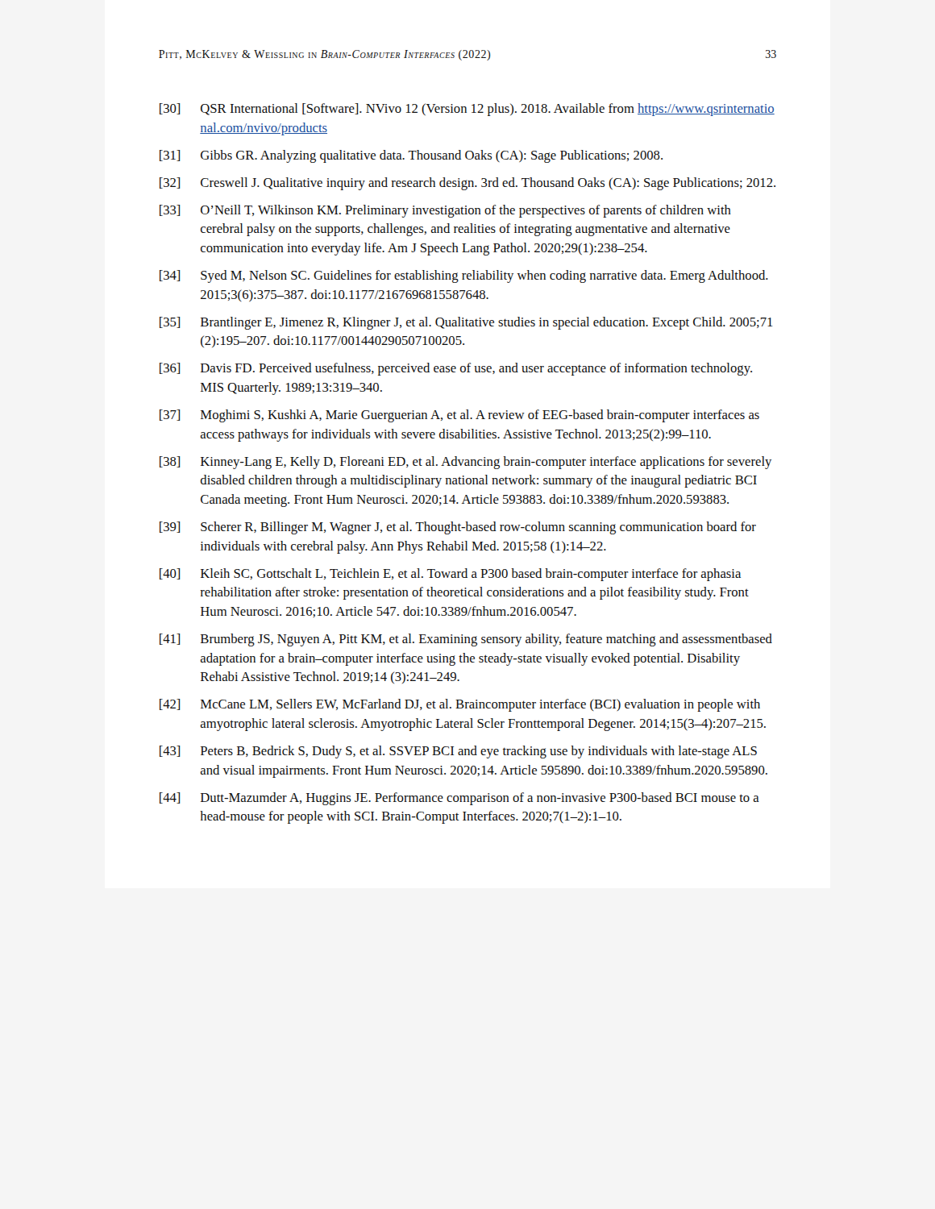Pitt, McKelvey & Weissling in Brain-Computer Interfaces (2022) 33
[30] QSR International [Software]. NVivo 12 (Version 12 plus). 2018. Available from https://www.qsrinternational.com/nvivo/products
[31] Gibbs GR. Analyzing qualitative data. Thousand Oaks (CA): Sage Publications; 2008.
[32] Creswell J. Qualitative inquiry and research design. 3rd ed. Thousand Oaks (CA): Sage Publications; 2012.
[33] O’Neill T, Wilkinson KM. Preliminary investigation of the perspectives of parents of children with cerebral palsy on the supports, challenges, and realities of integrating augmentative and alternative communication into everyday life. Am J Speech Lang Pathol. 2020;29(1):238–254.
[34] Syed M, Nelson SC. Guidelines for establishing reliability when coding narrative data. Emerg Adulthood. 2015;3(6):375–387. doi:10.1177/2167696815587648.
[35] Brantlinger E, Jimenez R, Klingner J, et al. Qualitative studies in special education. Except Child. 2005;71 (2):195–207. doi:10.1177/001440290507100205.
[36] Davis FD. Perceived usefulness, perceived ease of use, and user acceptance of information technology. MIS Quarterly. 1989;13:319–340.
[37] Moghimi S, Kushki A, Marie Guerguerian A, et al. A review of EEG-based brain-computer interfaces as access pathways for individuals with severe disabilities. Assistive Technol. 2013;25(2):99–110.
[38] Kinney-Lang E, Kelly D, Floreani ED, et al. Advancing brain-computer interface applications for severely disabled children through a multidisciplinary national network: summary of the inaugural pediatric BCI Canada meeting. Front Hum Neurosci. 2020;14. Article 593883. doi:10.3389/fnhum.2020.593883.
[39] Scherer R, Billinger M, Wagner J, et al. Thought-based row-column scanning communication board for individuals with cerebral palsy. Ann Phys Rehabil Med. 2015;58 (1):14–22.
[40] Kleih SC, Gottschalt L, Teichlein E, et al. Toward a P300 based brain-computer interface for aphasia rehabilitation after stroke: presentation of theoretical considerations and a pilot feasibility study. Front Hum Neurosci. 2016;10. Article 547. doi:10.3389/fnhum.2016.00547.
[41] Brumberg JS, Nguyen A, Pitt KM, et al. Examining sensory ability, feature matching and assessmentbased adaptation for a brain–computer interface using the steady-state visually evoked potential. Disability Rehabi Assistive Technol. 2019;14 (3):241–249.
[42] McCane LM, Sellers EW, McFarland DJ, et al. Braincomputer interface (BCI) evaluation in people with amyotrophic lateral sclerosis. Amyotrophic Lateral Scler Fronttemporal Degener. 2014;15(3–4):207–215.
[43] Peters B, Bedrick S, Dudy S, et al. SSVEP BCI and eye tracking use by individuals with late-stage ALS and visual impairments. Front Hum Neurosci. 2020;14. Article 595890. doi:10.3389/fnhum.2020.595890.
[44] Dutt-Mazumder A, Huggins JE. Performance comparison of a non-invasive P300-based BCI mouse to a head-mouse for people with SCI. Brain-Comput Interfaces. 2020;7(1–2):1–10.